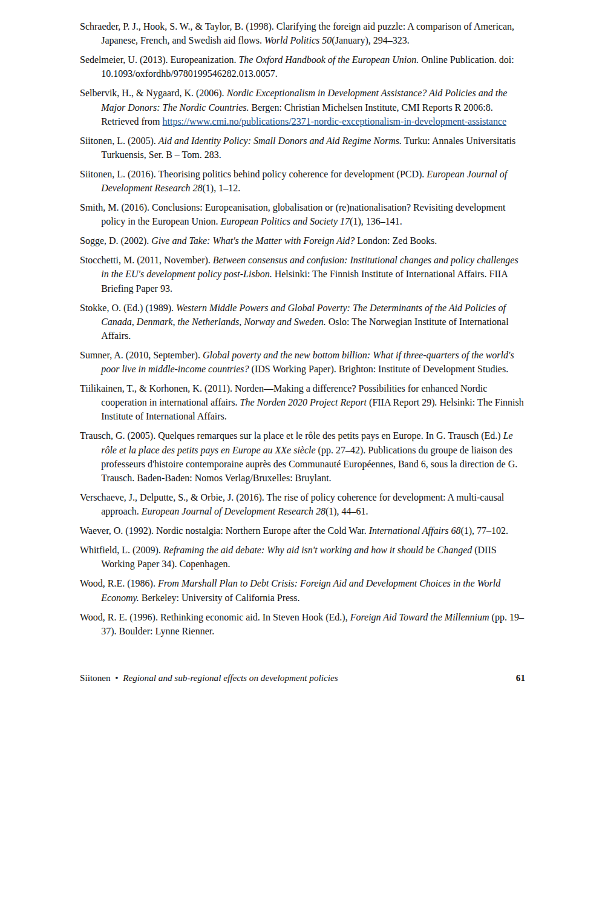Schraeder, P. J., Hook, S. W., & Taylor, B. (1998). Clarifying the foreign aid puzzle: A comparison of American, Japanese, French, and Swedish aid flows. World Politics 50(January), 294–323.
Sedelmeier, U. (2013). Europeanization. The Oxford Handbook of the European Union. Online Publication. doi: 10.1093/oxfordhb/9780199546282.013.0057.
Selbervik, H., & Nygaard, K. (2006). Nordic Exceptionalism in Development Assistance? Aid Policies and the Major Donors: The Nordic Countries. Bergen: Christian Michelsen Institute, CMI Reports R 2006:8. Retrieved from https://www.cmi.no/publications/2371-nordic-exceptionalism-in-development-assistance
Siitonen, L. (2005). Aid and Identity Policy: Small Donors and Aid Regime Norms. Turku: Annales Universitatis Turkuensis, Ser. B – Tom. 283.
Siitonen, L. (2016). Theorising politics behind policy coherence for development (PCD). European Journal of Development Research 28(1), 1–12.
Smith, M. (2016). Conclusions: Europeanisation, globalisation or (re)nationalisation? Revisiting development policy in the European Union. European Politics and Society 17(1), 136–141.
Sogge, D. (2002). Give and Take: What's the Matter with Foreign Aid? London: Zed Books.
Stocchetti, M. (2011, November). Between consensus and confusion: Institutional changes and policy challenges in the EU's development policy post-Lisbon. Helsinki: The Finnish Institute of International Affairs. FIIA Briefing Paper 93.
Stokke, O. (Ed.) (1989). Western Middle Powers and Global Poverty: The Determinants of the Aid Policies of Canada, Denmark, the Netherlands, Norway and Sweden. Oslo: The Norwegian Institute of International Affairs.
Sumner, A. (2010, September). Global poverty and the new bottom billion: What if three-quarters of the world's poor live in middle-income countries? (IDS Working Paper). Brighton: Institute of Development Studies.
Tiilikainen, T., & Korhonen, K. (2011). Norden—Making a difference? Possibilities for enhanced Nordic cooperation in international affairs. The Norden 2020 Project Report (FIIA Report 29). Helsinki: The Finnish Institute of International Affairs.
Trausch, G. (2005). Quelques remarques sur la place et le rôle des petits pays en Europe. In G. Trausch (Ed.) Le rôle et la place des petits pays en Europe au XXe siècle (pp. 27–42). Publications du groupe de liaison des professeurs d'histoire contemporaine auprès des Communauté Européennes, Band 6, sous la direction de G. Trausch. Baden-Baden: Nomos Verlag/Bruxelles: Bruylant.
Verschaeve, J., Delputte, S., & Orbie, J. (2016). The rise of policy coherence for development: A multi-causal approach. European Journal of Development Research 28(1), 44–61.
Waever, O. (1992). Nordic nostalgia: Northern Europe after the Cold War. International Affairs 68(1), 77–102.
Whitfield, L. (2009). Reframing the aid debate: Why aid isn't working and how it should be Changed (DIIS Working Paper 34). Copenhagen.
Wood, R.E. (1986). From Marshall Plan to Debt Crisis: Foreign Aid and Development Choices in the World Economy. Berkeley: University of California Press.
Wood, R. E. (1996). Rethinking economic aid. In Steven Hook (Ed.), Foreign Aid Toward the Millennium (pp. 19–37). Boulder: Lynne Rienner.
Siitonen • Regional and sub-regional effects on development policies 61